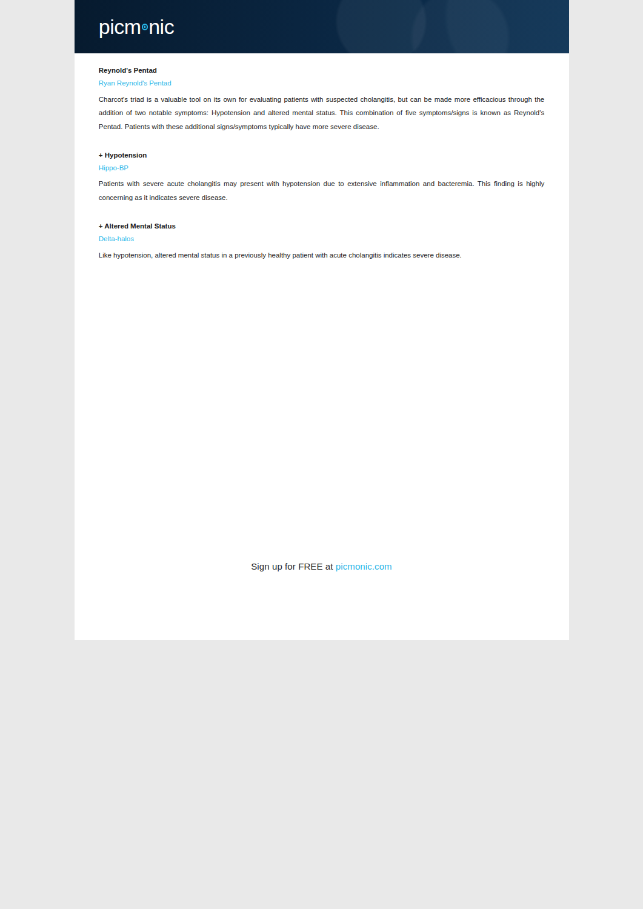picm nic
Reynold's Pentad
Ryan Reynold's Pentad
Charcot's triad is a valuable tool on its own for evaluating patients with suspected cholangitis, but can be made more efficacious through the addition of two notable symptoms: Hypotension and altered mental status. This combination of five symptoms/signs is known as Reynold's Pentad. Patients with these additional signs/symptoms typically have more severe disease.
+ Hypotension
Hippo-BP
Patients with severe acute cholangitis may present with hypotension due to extensive inflammation and bacteremia. This finding is highly concerning as it indicates severe disease.
+ Altered Mental Status
Delta-halos
Like hypotension, altered mental status in a previously healthy patient with acute cholangitis indicates severe disease.
Sign up for FREE at picmonic.com